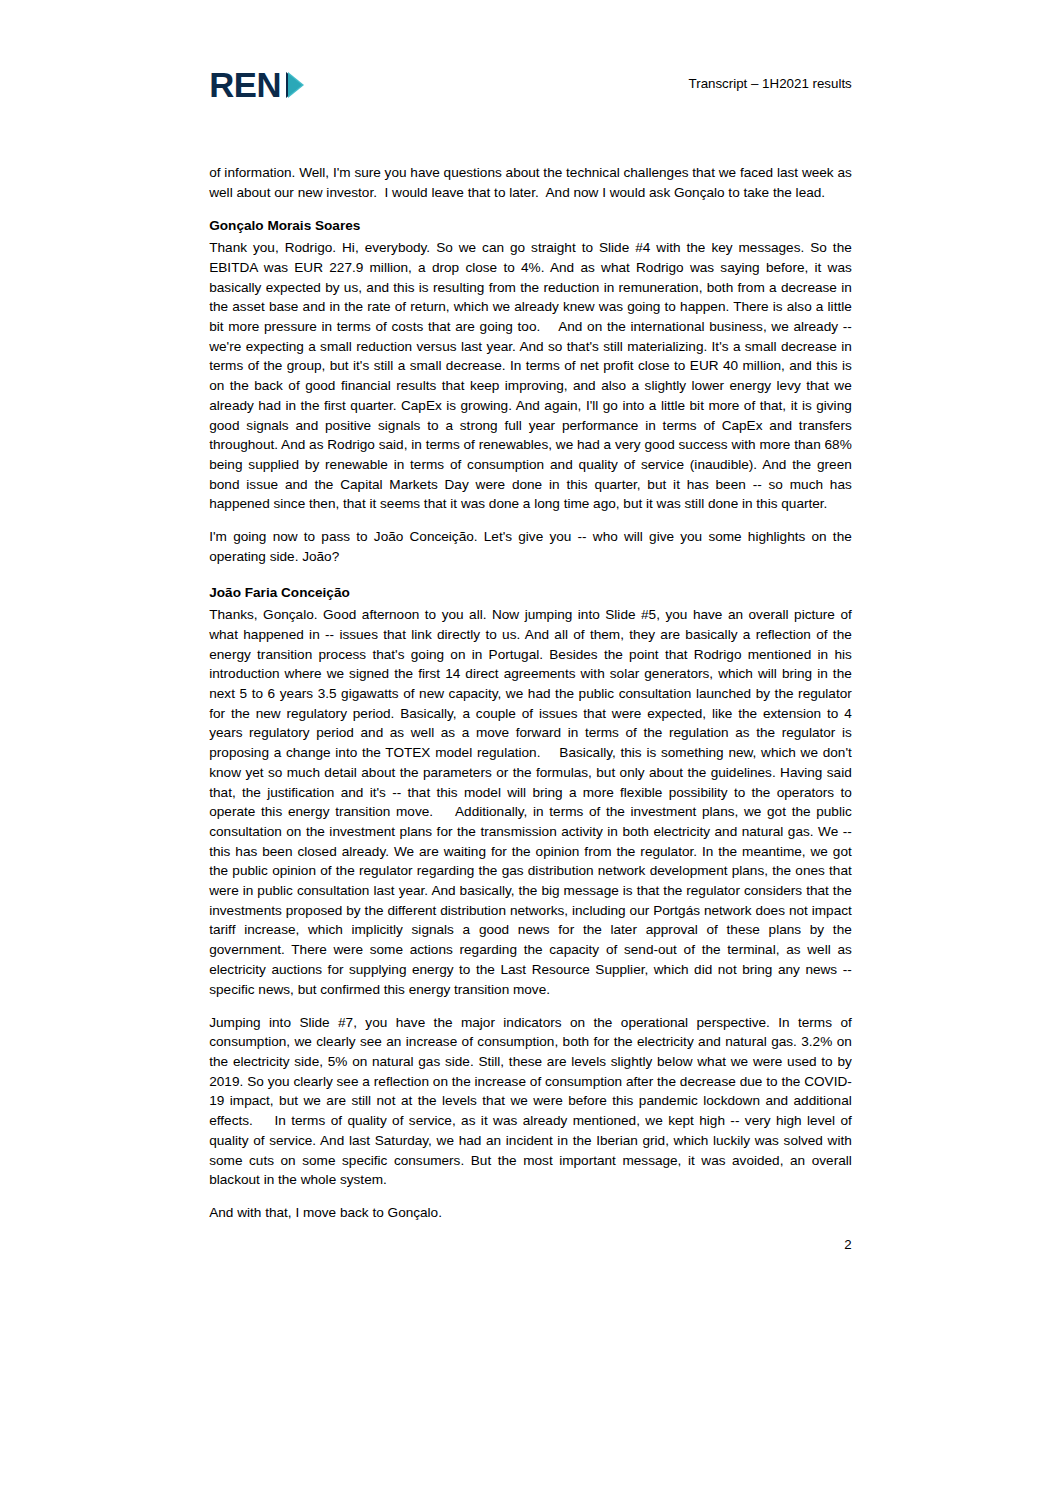REN
Transcript – 1H2021 results
of information. Well, I'm sure you have questions about the technical challenges that we faced last week as well about our new investor. I would leave that to later. And now I would ask Gonçalo to take the lead.
Gonçalo Morais Soares
Thank you, Rodrigo. Hi, everybody. So we can go straight to Slide #4 with the key messages. So the EBITDA was EUR 227.9 million, a drop close to 4%. And as what Rodrigo was saying before, it was basically expected by us, and this is resulting from the reduction in remuneration, both from a decrease in the asset base and in the rate of return, which we already knew was going to happen. There is also a little bit more pressure in terms of costs that are going too. And on the international business, we already -- we're expecting a small reduction versus last year. And so that's still materializing. It's a small decrease in terms of the group, but it's still a small decrease. In terms of net profit close to EUR 40 million, and this is on the back of good financial results that keep improving, and also a slightly lower energy levy that we already had in the first quarter. CapEx is growing. And again, I'll go into a little bit more of that, it is giving good signals and positive signals to a strong full year performance in terms of CapEx and transfers throughout. And as Rodrigo said, in terms of renewables, we had a very good success with more than 68% being supplied by renewable in terms of consumption and quality of service (inaudible). And the green bond issue and the Capital Markets Day were done in this quarter, but it has been -- so much has happened since then, that it seems that it was done a long time ago, but it was still done in this quarter.
I'm going now to pass to João Conceição. Let's give you -- who will give you some highlights on the operating side. João?
João Faria Conceição
Thanks, Gonçalo. Good afternoon to you all. Now jumping into Slide #5, you have an overall picture of what happened in -- issues that link directly to us. And all of them, they are basically a reflection of the energy transition process that's going on in Portugal. Besides the point that Rodrigo mentioned in his introduction where we signed the first 14 direct agreements with solar generators, which will bring in the next 5 to 6 years 3.5 gigawatts of new capacity, we had the public consultation launched by the regulator for the new regulatory period. Basically, a couple of issues that were expected, like the extension to 4 years regulatory period and as well as a move forward in terms of the regulation as the regulator is proposing a change into the TOTEX model regulation. Basically, this is something new, which we don't know yet so much detail about the parameters or the formulas, but only about the guidelines. Having said that, the justification and it's -- that this model will bring a more flexible possibility to the operators to operate this energy transition move. Additionally, in terms of the investment plans, we got the public consultation on the investment plans for the transmission activity in both electricity and natural gas. We -- this has been closed already. We are waiting for the opinion from the regulator. In the meantime, we got the public opinion of the regulator regarding the gas distribution network development plans, the ones that were in public consultation last year. And basically, the big message is that the regulator considers that the investments proposed by the different distribution networks, including our Portgás network does not impact tariff increase, which implicitly signals a good news for the later approval of these plans by the government. There were some actions regarding the capacity of send-out of the terminal, as well as electricity auctions for supplying energy to the Last Resource Supplier, which did not bring any news -- specific news, but confirmed this energy transition move.
Jumping into Slide #7, you have the major indicators on the operational perspective. In terms of consumption, we clearly see an increase of consumption, both for the electricity and natural gas. 3.2% on the electricity side, 5% on natural gas side. Still, these are levels slightly below what we were used to by 2019. So you clearly see a reflection on the increase of consumption after the decrease due to the COVID-19 impact, but we are still not at the levels that we were before this pandemic lockdown and additional effects. In terms of quality of service, as it was already mentioned, we kept high -- very high level of quality of service. And last Saturday, we had an incident in the Iberian grid, which luckily was solved with some cuts on some specific consumers. But the most important message, it was avoided, an overall blackout in the whole system.
And with that, I move back to Gonçalo.
2